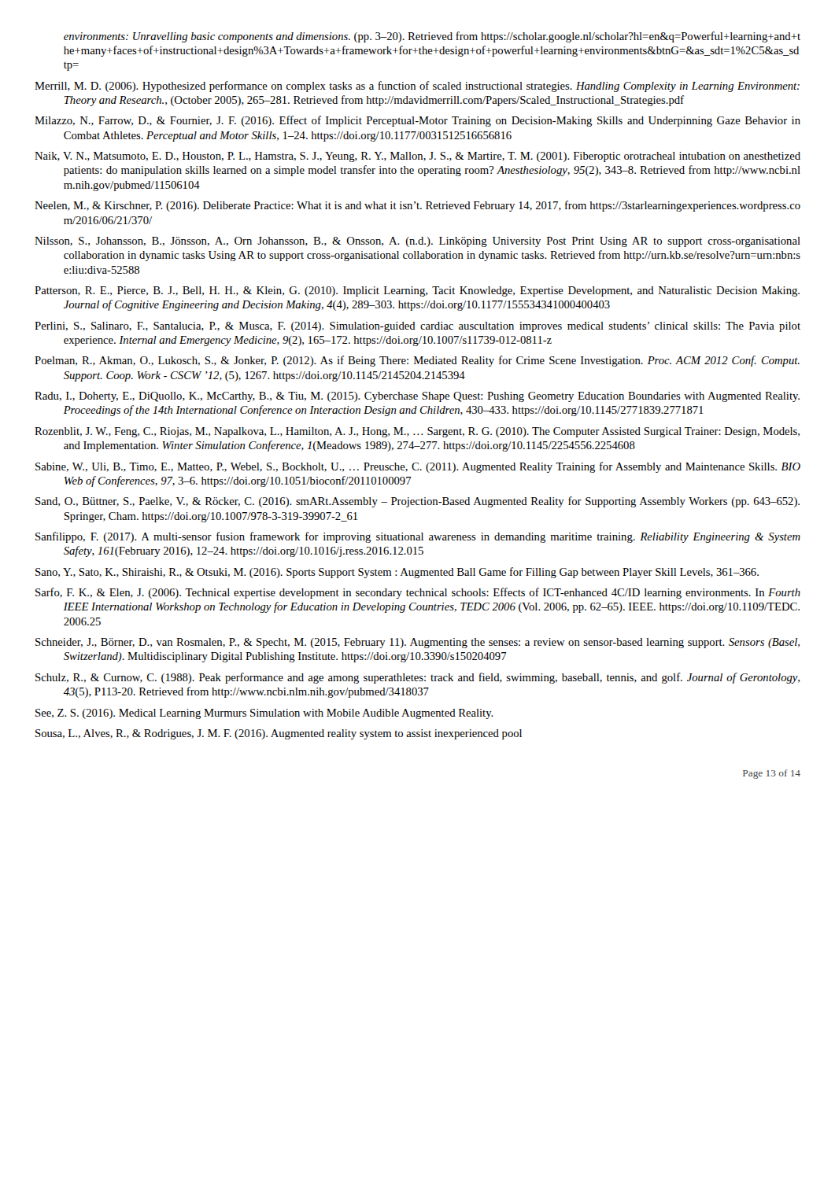environments: Unravelling basic components and dimensions. (pp. 3–20). Retrieved from https://scholar.google.nl/scholar?hl=en&q=Powerful+learning+and+the+many+faces+of+instructional+design%3A+Towards+a+framework+for+the+design+of+powerful+learning+environments&btnG=&as_sdt=1%2C5&as_sdtp=
Merrill, M. D. (2006). Hypothesized performance on complex tasks as a function of scaled instructional strategies. Handling Complexity in Learning Environment: Theory and Research., (October 2005), 265–281. Retrieved from http://mdavidmerrill.com/Papers/Scaled_Instructional_Strategies.pdf
Milazzo, N., Farrow, D., & Fournier, J. F. (2016). Effect of Implicit Perceptual-Motor Training on Decision-Making Skills and Underpinning Gaze Behavior in Combat Athletes. Perceptual and Motor Skills, 1–24. https://doi.org/10.1177/0031512516656816
Naik, V. N., Matsumoto, E. D., Houston, P. L., Hamstra, S. J., Yeung, R. Y., Mallon, J. S., & Martire, T. M. (2001). Fiberoptic orotracheal intubation on anesthetized patients: do manipulation skills learned on a simple model transfer into the operating room? Anesthesiology, 95(2), 343–8. Retrieved from http://www.ncbi.nlm.nih.gov/pubmed/11506104
Neelen, M., & Kirschner, P. (2016). Deliberate Practice: What it is and what it isn’t. Retrieved February 14, 2017, from https://3starlearningexperiences.wordpress.com/2016/06/21/370/
Nilsson, S., Johansson, B., Jönsson, A., Orn Johansson, B., & Onsson, A. (n.d.). Linköping University Post Print Using AR to support cross-organisational collaboration in dynamic tasks Using AR to support cross-organisational collaboration in dynamic tasks. Retrieved from http://urn.kb.se/resolve?urn=urn:nbn:se:liu:diva-52588
Patterson, R. E., Pierce, B. J., Bell, H. H., & Klein, G. (2010). Implicit Learning, Tacit Knowledge, Expertise Development, and Naturalistic Decision Making. Journal of Cognitive Engineering and Decision Making, 4(4), 289–303. https://doi.org/10.1177/155534341000400403
Perlini, S., Salinaro, F., Santalucia, P., & Musca, F. (2014). Simulation-guided cardiac auscultation improves medical students’ clinical skills: The Pavia pilot experience. Internal and Emergency Medicine, 9(2), 165–172. https://doi.org/10.1007/s11739-012-0811-z
Poelman, R., Akman, O., Lukosch, S., & Jonker, P. (2012). As if Being There: Mediated Reality for Crime Scene Investigation. Proc. ACM 2012 Conf. Comput. Support. Coop. Work - CSCW ’12, (5), 1267. https://doi.org/10.1145/2145204.2145394
Radu, I., Doherty, E., DiQuollo, K., McCarthy, B., & Tiu, M. (2015). Cyberchase Shape Quest: Pushing Geometry Education Boundaries with Augmented Reality. Proceedings of the 14th International Conference on Interaction Design and Children, 430–433. https://doi.org/10.1145/2771839.2771871
Rozenblit, J. W., Feng, C., Riojas, M., Napalkova, L., Hamilton, A. J., Hong, M., … Sargent, R. G. (2010). The Computer Assisted Surgical Trainer: Design, Models, and Implementation. Winter Simulation Conference, 1(Meadows 1989), 274–277. https://doi.org/10.1145/2254556.2254608
Sabine, W., Uli, B., Timo, E., Matteo, P., Webel, S., Bockholt, U., … Preusche, C. (2011). Augmented Reality Training for Assembly and Maintenance Skills. BIO Web of Conferences, 97, 3–6. https://doi.org/10.1051/bioconf/20110100097
Sand, O., Büttner, S., Paelke, V., & Röcker, C. (2016). smARt.Assembly – Projection-Based Augmented Reality for Supporting Assembly Workers (pp. 643–652). Springer, Cham. https://doi.org/10.1007/978-3-319-39907-2_61
Sanfilippo, F. (2017). A multi-sensor fusion framework for improving situational awareness in demanding maritime training. Reliability Engineering & System Safety, 161(February 2016), 12–24. https://doi.org/10.1016/j.ress.2016.12.015
Sano, Y., Sato, K., Shiraishi, R., & Otsuki, M. (2016). Sports Support System : Augmented Ball Game for Filling Gap between Player Skill Levels, 361–366.
Sarfo, F. K., & Elen, J. (2006). Technical expertise development in secondary technical schools: Effects of ICT-enhanced 4C/ID learning environments. In Fourth IEEE International Workshop on Technology for Education in Developing Countries, TEDC 2006 (Vol. 2006, pp. 62–65). IEEE. https://doi.org/10.1109/TEDC.2006.25
Schneider, J., Börner, D., van Rosmalen, P., & Specht, M. (2015, February 11). Augmenting the senses: a review on sensor-based learning support. Sensors (Basel, Switzerland). Multidisciplinary Digital Publishing Institute. https://doi.org/10.3390/s150204097
Schulz, R., & Curnow, C. (1988). Peak performance and age among superathletes: track and field, swimming, baseball, tennis, and golf. Journal of Gerontology, 43(5), P113-20. Retrieved from http://www.ncbi.nlm.nih.gov/pubmed/3418037
See, Z. S. (2016). Medical Learning Murmurs Simulation with Mobile Audible Augmented Reality.
Sousa, L., Alves, R., & Rodrigues, J. M. F. (2016). Augmented reality system to assist inexperienced pool
Page 13 of 14